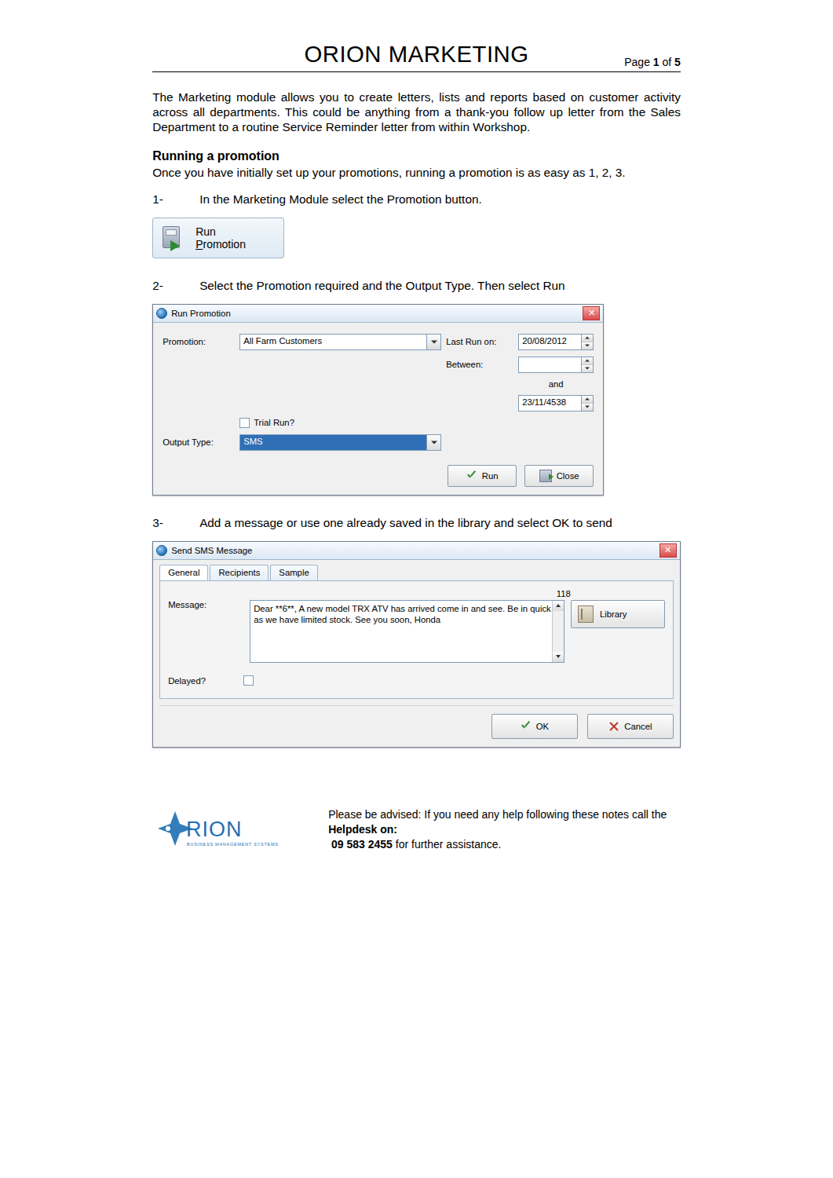ORION MARKETING
Page 1 of 5
The Marketing module allows you to create letters, lists and reports based on customer activity across all departments. This could be anything from a thank-you follow up letter from the Sales Department to a routine Service Reminder letter from within Workshop.
Running a promotion
Once you have initially set up your promotions, running a promotion is as easy as 1, 2, 3.
1-In the Marketing Module select the Promotion button.
Run
Promotion
2-Select the Promotion required and the Output Type. Then select Run
Run Promotion
✕
Promotion:
All Farm Customers
Last Run on:
20/08/2012
Between:
and
23/11/4538
Trial Run?
Output Type:
SMS
Run
Close
3-Add a message or use one already saved in the library and select OK to send
Send SMS Message
✕
General
Recipients
Sample
118
Message:
Dear **6**, A new model TRX ATV has arrived come in and see. Be in quick as we have limited stock. See you soon, Honda
Library
Delayed?
OK
Cancel
RION BUSINESS MANAGEMENT SYSTEMS
Please be advised: If you need any help following these notes call the Helpdesk on:
09 583 2455 for further assistance.